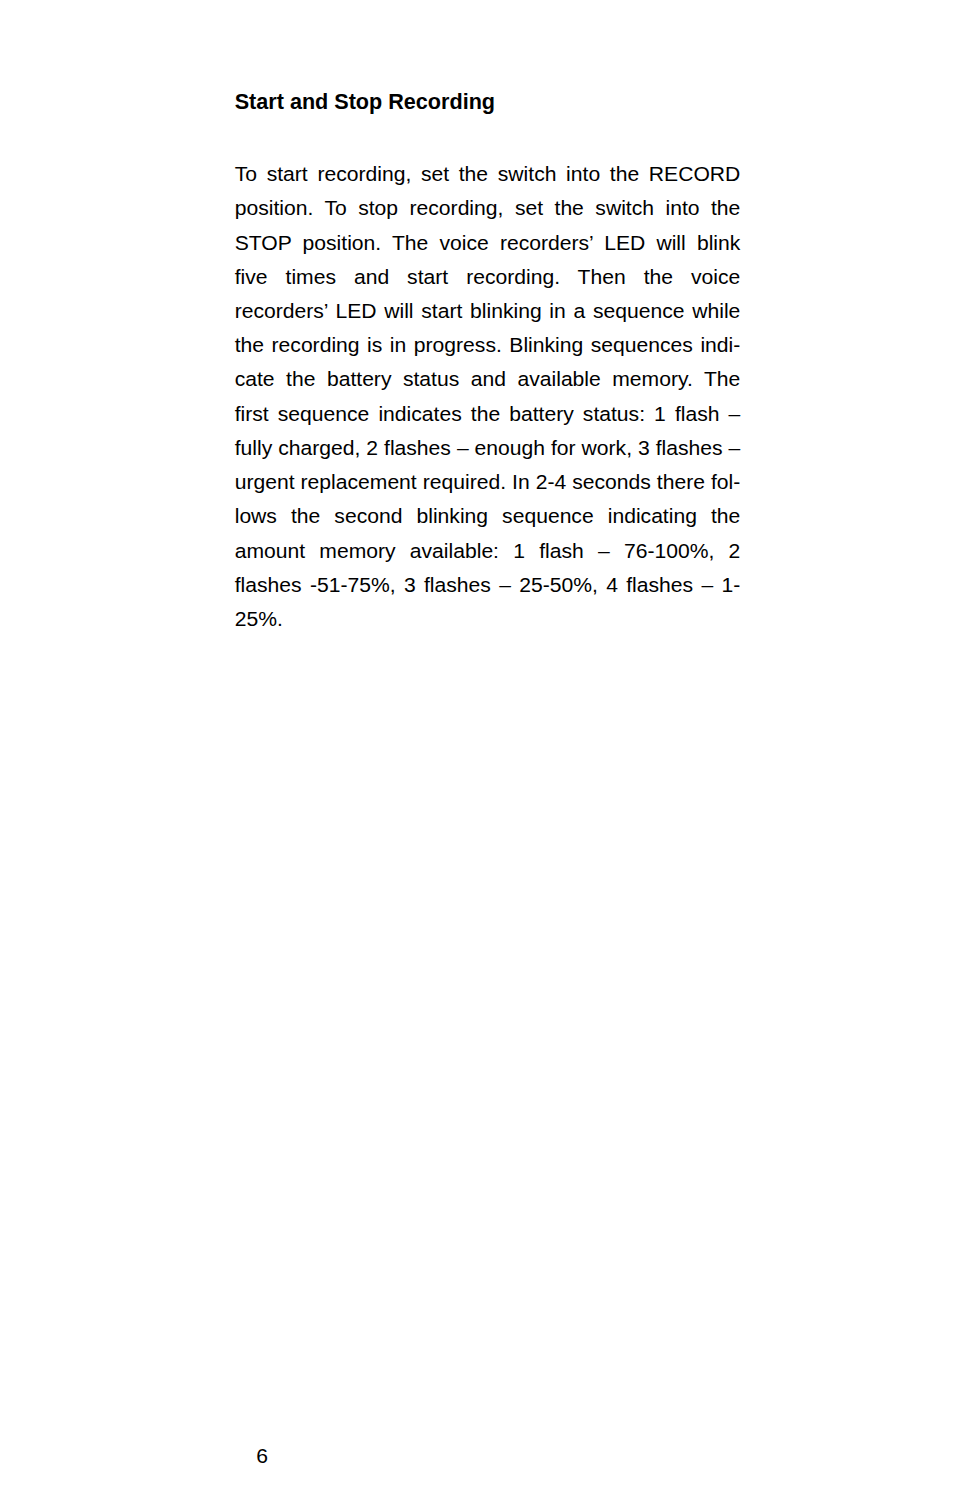Start and Stop Recording
To start recording, set the switch into the RECORD position. To stop recording, set the switch into the STOP position. The voice recorders’ LED will blink five times and start recording. Then the voice recorders’ LED will start blinking in a sequence while the recording is in progress. Blinking sequences indicate the battery status and available memory. The first sequence indicates the battery status: 1 flash – fully charged, 2 flashes – enough for work, 3 flashes –urgent replacement required. In 2-4 seconds there follows the second blinking sequence indicating the amount memory available: 1 flash – 76-100%, 2 flashes -51-75%, 3 flashes – 25-50%, 4 flashes – 1-25%.
6